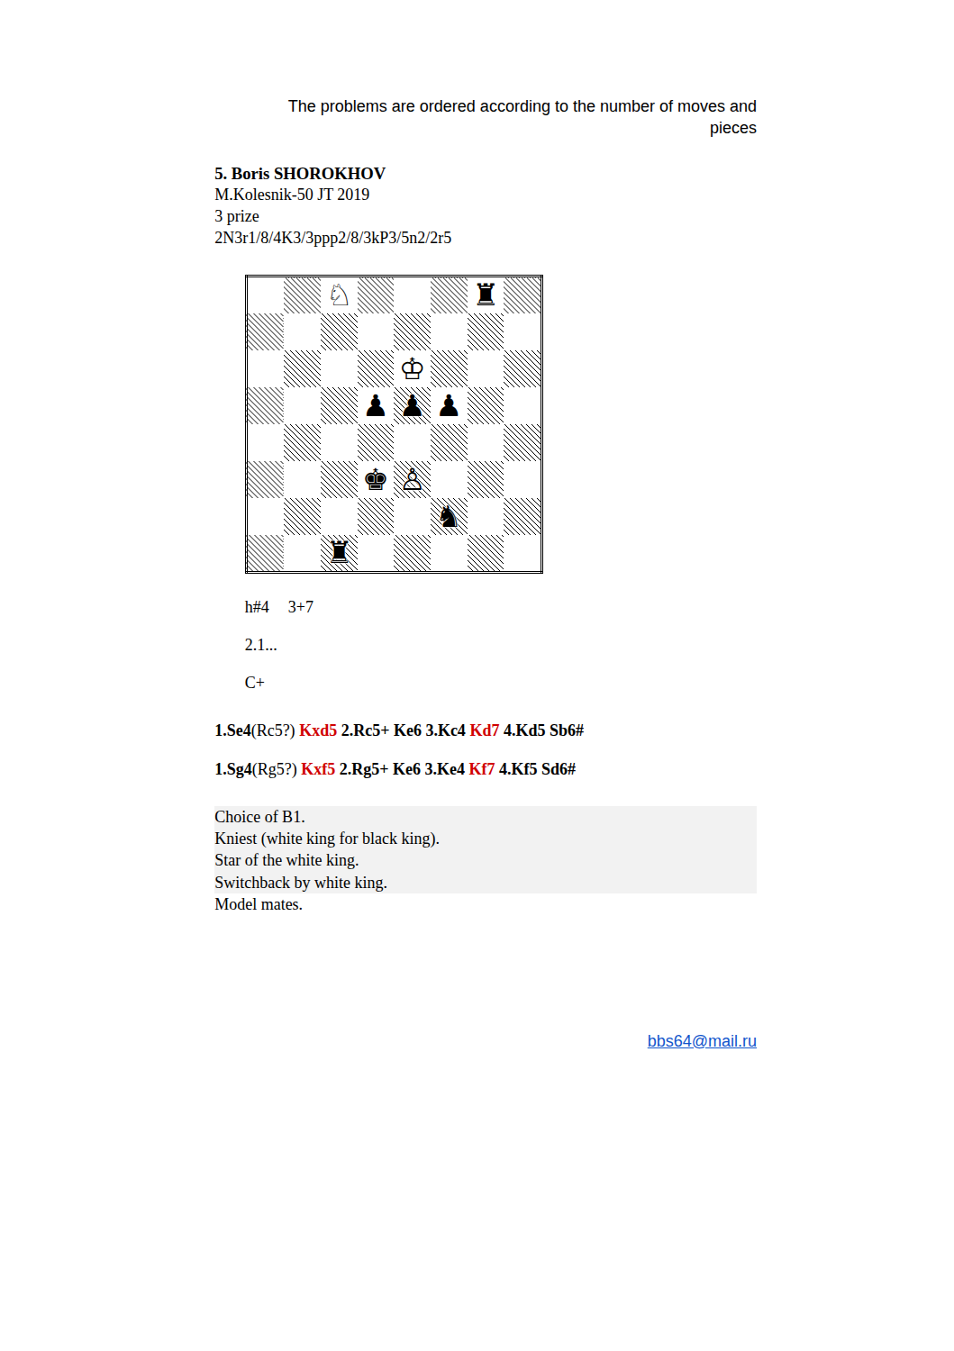The problems are ordered according to the number of moves and pieces
5. Boris SHOROKHOV
M.Kolesnik-50 JT 2019
3 prize
2N3r1/8/4K3/3ppp2/8/3kP3/5n2/2r5
| | | ♘ | | | | ♜ | |
| | | | | ♔ | | | |
| | | | ♟ | ♟ | ♟ | | |
| | | | ♚ | ♙ | | | |
| | | | | | ♞ | | |
| | | ♜ | | | | | |
h#4 3+7
2.1...
C+
1.Se4(Rc5?) Kxd5 2.Rc5+ Ke6 3.Kc4 Kd7 4.Kd5 Sb6#
1.Sg4(Rg5?) Kxf5 2.Rg5+ Ke6 3.Ke4 Kf7 4.Kf5 Sd6#
Choice of B1.
Kniest (white king for black king).
Star of the white king.
Switchback by white king.
Model mates.
bbs64@mail.ru